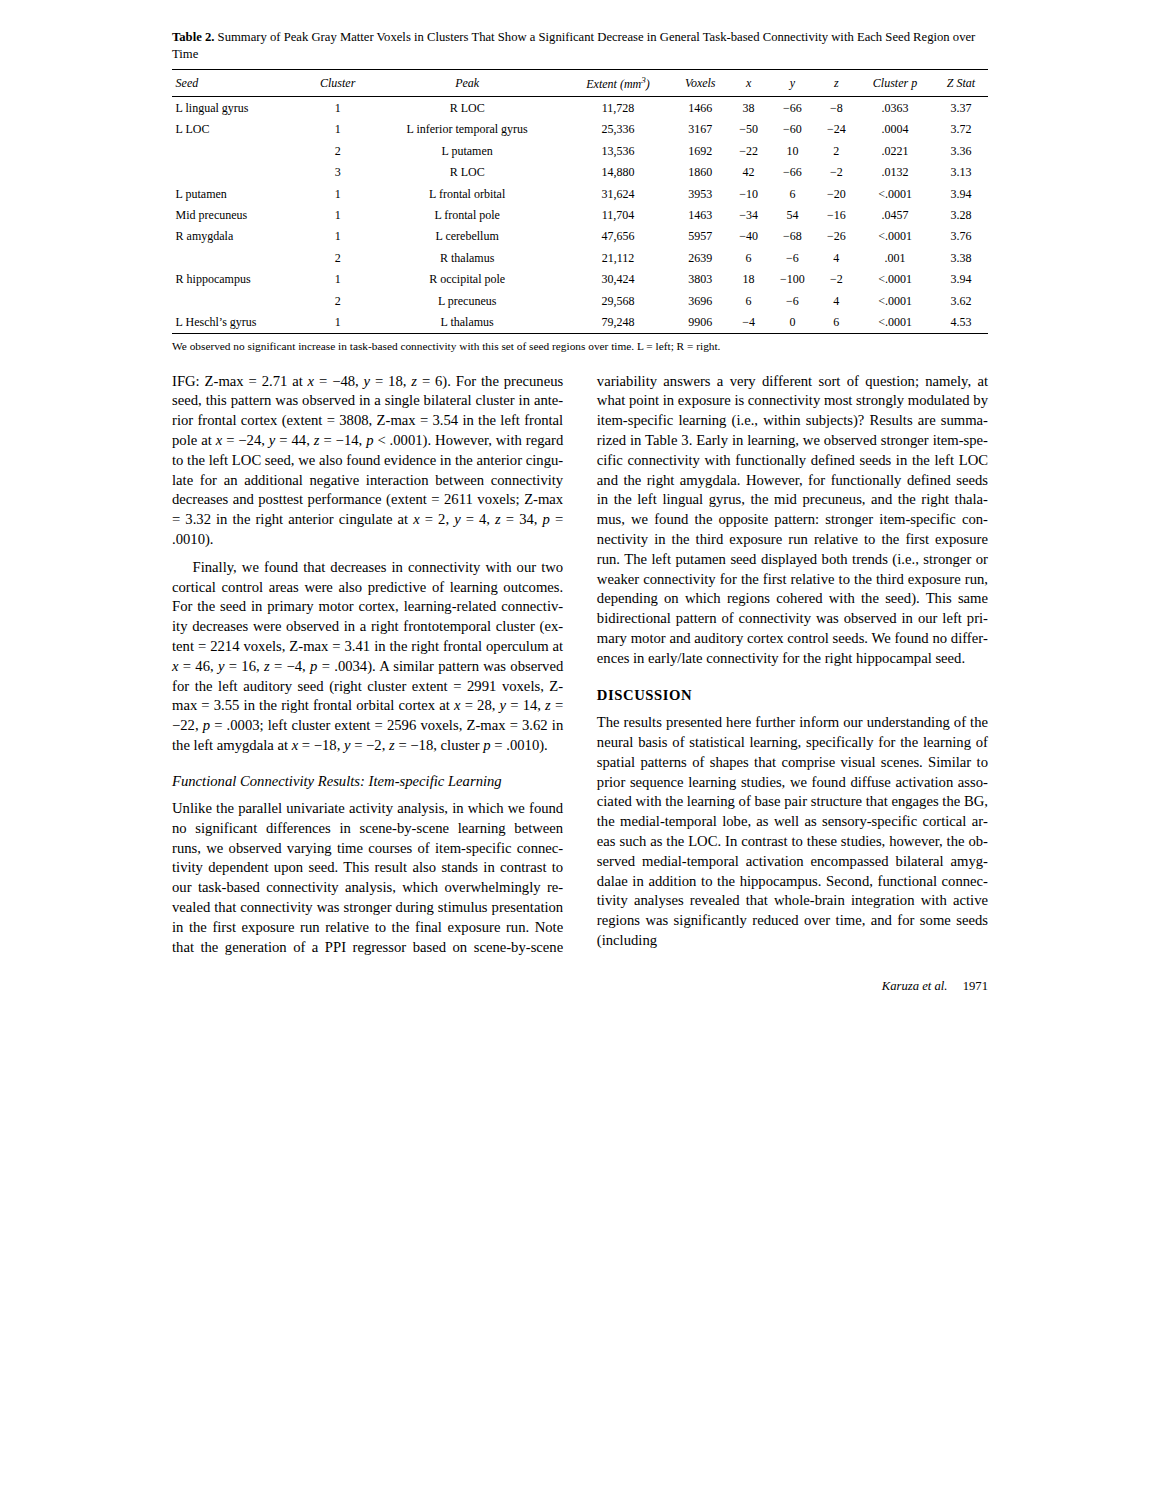Table 2. Summary of Peak Gray Matter Voxels in Clusters That Show a Significant Decrease in General Task-based Connectivity with Each Seed Region over Time
| Seed | Cluster | Peak | Extent (mm 3 ) | Voxels | x | y | z | Cluster p | Z Stat |
| --- | --- | --- | --- | --- | --- | --- | --- | --- | --- |
| L lingual gyrus | 1 | R LOC | 11,728 | 1466 | 38 | −66 | −8 | .0363 | 3.37 |
| L LOC | 1 | L inferior temporal gyrus | 25,336 | 3167 | −50 | −60 | −24 | .0004 | 3.72 |
| | 2 | L putamen | 13,536 | 1692 | −22 | 10 | 2 | .0221 | 3.36 |
| | 3 | R LOC | 14,880 | 1860 | 42 | −66 | −2 | .0132 | 3.13 |
| L putamen | 1 | L frontal orbital | 31,624 | 3953 | −10 | 6 | −20 | <.0001 | 3.94 |
| Mid precuneus | 1 | L frontal pole | 11,704 | 1463 | −34 | 54 | −16 | .0457 | 3.28 |
| R amygdala | 1 | L cerebellum | 47,656 | 5957 | −40 | −68 | −26 | <.0001 | 3.76 |
| | 2 | R thalamus | 21,112 | 2639 | 6 | −6 | 4 | .001 | 3.38 |
| R hippocampus | 1 | R occipital pole | 30,424 | 3803 | 18 | −100 | −2 | <.0001 | 3.94 |
| | 2 | L precuneus | 29,568 | 3696 | 6 | −6 | 4 | <.0001 | 3.62 |
| L Heschl’s gyrus | 1 | L thalamus | 79,248 | 9906 | −4 | 0 | 6 | <.0001 | 4.53 |
We observed no significant increase in task-based connectivity with this set of seed regions over time. L = left; R = right.
IFG: Z-max = 2.71 at x = −48, y = 18, z = 6). For the precuneus seed, this pattern was observed in a single bilateral cluster in anterior frontal cortex (extent = 3808, Z-max = 3.54 in the left frontal pole at x = −24, y = 44, z = −14, p < .0001). However, with regard to the left LOC seed, we also found evidence in the anterior cingulate for an additional negative interaction between connectivity decreases and posttest performance (extent = 2611 voxels; Z-max = 3.32 in the right anterior cingulate at x = 2, y = 4, z = 34, p = .0010).
Finally, we found that decreases in connectivity with our two cortical control areas were also predictive of learning outcomes. For the seed in primary motor cortex, learning-related connectivity decreases were observed in a right frontotemporal cluster (extent = 2214 voxels, Z-max = 3.41 in the right frontal operculum at x = 46, y = 16, z = −4, p = .0034). A similar pattern was observed for the left auditory seed (right cluster extent = 2991 voxels, Z-max = 3.55 in the right frontal orbital cortex at x = 28, y = 14, z = −22, p = .0003; left cluster extent = 2596 voxels, Z-max = 3.62 in the left amygdala at x = −18, y = −2, z = −18, cluster p = .0010).
Functional Connectivity Results: Item-specific Learning
Unlike the parallel univariate activity analysis, in which we found no significant differences in scene-by-scene learning between runs, we observed varying time courses of item-specific connectivity dependent upon seed. This result also stands in contrast to our task-based connectivity analysis, which overwhelmingly revealed that connectivity was stronger during stimulus presentation in the first exposure run relative to the final exposure run. Note that the generation of a PPI regressor based on scene-by-scene variability answers a very different sort of question; namely, at what point in exposure is connectivity most strongly modulated by item-specific learning (i.e., within subjects)? Results are summarized in Table 3. Early in learning, we observed stronger item-specific connectivity with functionally defined seeds in the left LOC and the right amygdala. However, for functionally defined seeds in the left lingual gyrus, the mid precuneus, and the right thalamus, we found the opposite pattern: stronger item-specific connectivity in the third exposure run relative to the first exposure run. The left putamen seed displayed both trends (i.e., stronger or weaker connectivity for the first relative to the third exposure run, depending on which regions cohered with the seed). This same bidirectional pattern of connectivity was observed in our left primary motor and auditory cortex control seeds. We found no differences in early/late connectivity for the right hippocampal seed.
DISCUSSION
The results presented here further inform our understanding of the neural basis of statistical learning, specifically for the learning of spatial patterns of shapes that comprise visual scenes. Similar to prior sequence learning studies, we found diffuse activation associated with the learning of base pair structure that engages the BG, the medial-temporal lobe, as well as sensory-specific cortical areas such as the LOC. In contrast to these studies, however, the observed medial-temporal activation encompassed bilateral amygdalae in addition to the hippocampus. Second, functional connectivity analyses revealed that whole-brain integration with active regions was significantly reduced over time, and for some seeds (including
Karuza et al.1971